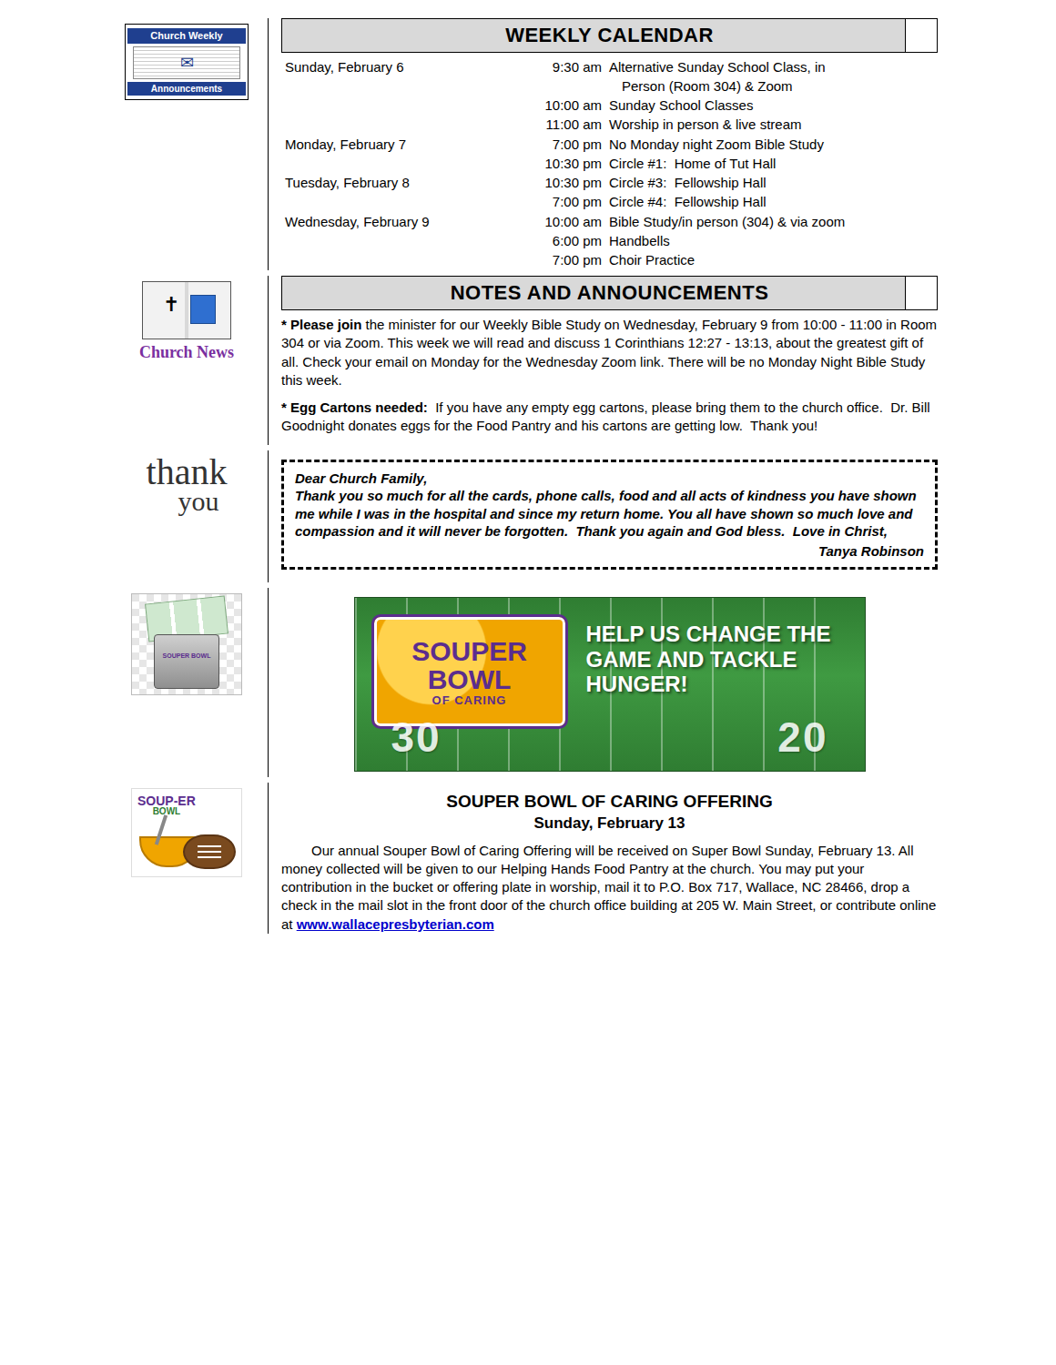Church Weekly
Announcements
WEEKLY CALENDAR
| Sunday, February 6 | 9:30 am | Alternative Sunday School Class, in |
| | | Person (Room 304) & Zoom |
| | 10:00 am | Sunday School Classes |
| | 11:00 am | Worship in person & live stream |
| Monday, February 7 | 7:00 pm | No Monday night Zoom Bible Study |
| | 10:30 pm | Circle #1: Home of Tut Hall |
| Tuesday, February 8 | 10:30 pm | Circle #3: Fellowship Hall |
| | 7:00 pm | Circle #4: Fellowship Hall |
| Wednesday, February 9 | 10:00 am | Bible Study/in person (304) & via zoom |
| | 6:00 pm | Handbells |
| | 7:00 pm | Choir Practice |
Church News
NOTES AND ANNOUNCEMENTS
* Please join the minister for our Weekly Bible Study on Wednesday, February 9 from 10:00 - 11:00 in Room 304 or via Zoom. This week we will read and discuss 1 Corinthians 12:27 - 13:13, about the greatest gift of all. Check your email on Monday for the Wednesday Zoom link. There will be no Monday Night Bible Study this week.
* Egg Cartons needed: If you have any empty egg cartons, please bring them to the church office. Dr. Bill Goodnight donates eggs for the Food Pantry and his cartons are getting low. Thank you!
thank
you
Dear Church Family,
Thank you so much for all the cards, phone calls, food and all acts of kindness you have shown me while I was in the hospital and since my return home. You all have shown so much love and compassion and it will never be forgotten. Thank you again and God bless. Love in Christ,
Tanya Robinson
SOUPER
BOWL OF CARING
Help us change the game and tackle hunger!
30
20
SOUP-ERBOWL
SOUPER BOWL OF CARING OFFERING
Sunday, February 13
Our annual Souper Bowl of Caring Offering will be received on Super Bowl Sunday, February 13. All money collected will be given to our Helping Hands Food Pantry at the church. You may put your contribution in the bucket or offering plate in worship, mail it to P.O. Box 717, Wallace, NC 28466, drop a check in the mail slot in the front door of the church office building at 205 W. Main Street, or contribute online at www.wallacepresbyterian.com